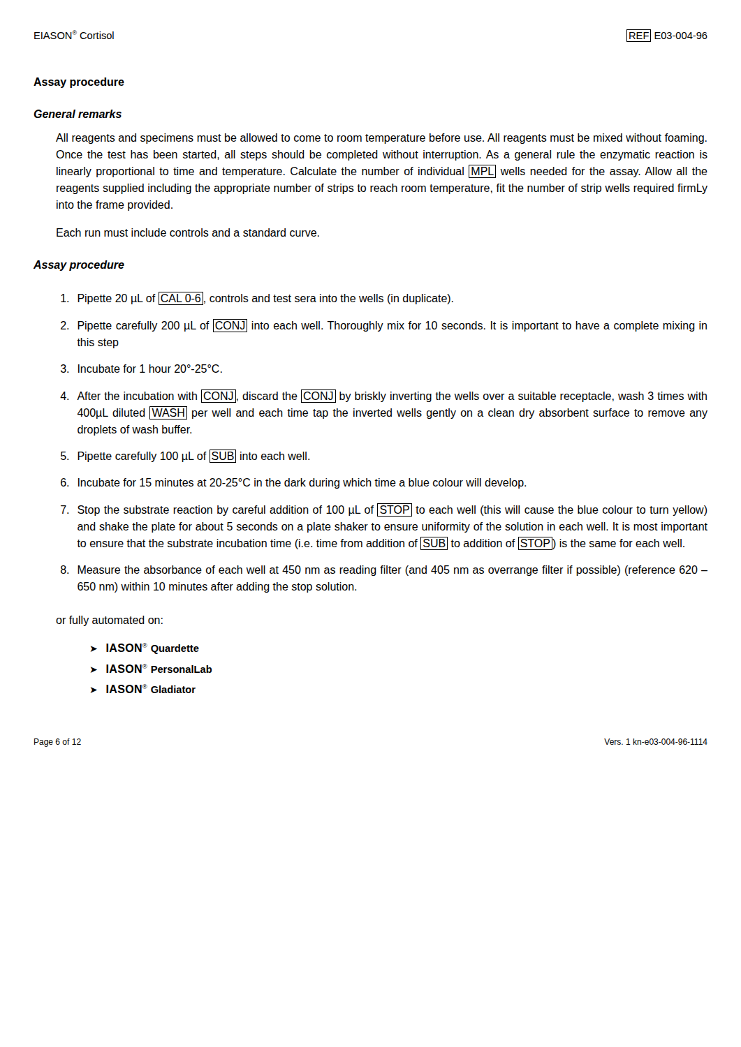EIASON® Cortisol
REF E03-004-96
Assay procedure
General remarks
All reagents and specimens must be allowed to come to room temperature before use. All reagents must be mixed without foaming. Once the test has been started, all steps should be completed without interruption. As a general rule the enzymatic reaction is linearly proportional to time and temperature. Calculate the number of individual MPL wells needed for the assay. Allow all the reagents supplied including the appropriate number of strips to reach room temperature, fit the number of strip wells required firmLy into the frame provided.
Each run must include controls and a standard curve.
Assay procedure
Pipette 20 µL of CAL 0-6, controls and test sera into the wells (in duplicate).
Pipette carefully 200 µL of CONJ into each well. Thoroughly mix for 10 seconds. It is important to have a complete mixing in this step
Incubate for 1 hour 20°-25°C.
After the incubation with CONJ, discard the CONJ by briskly inverting the wells over a suitable receptacle, wash 3 times with 400µL diluted WASH per well and each time tap the inverted wells gently on a clean dry absorbent surface to remove any droplets of wash buffer.
Pipette carefully 100 µL of SUB into each well.
Incubate for 15 minutes at 20-25°C in the dark during which time a blue colour will develop.
Stop the substrate reaction by careful addition of 100 µL of STOP to each well (this will cause the blue colour to turn yellow) and shake the plate for about 5 seconds on a plate shaker to ensure uniformity of the solution in each well. It is most important to ensure that the substrate incubation time (i.e. time from addition of SUB to addition of STOP) is the same for each well.
Measure the absorbance of each well at 450 nm as reading filter (and 405 nm as overrange filter if possible) (reference 620 – 650 nm) within 10 minutes after adding the stop solution.
or fully automated on:
IASON® Quardette
IASON® PersonalLab
IASON® Gladiator
Page 6 of 12
Vers. 1 kn-e03-004-96-1114